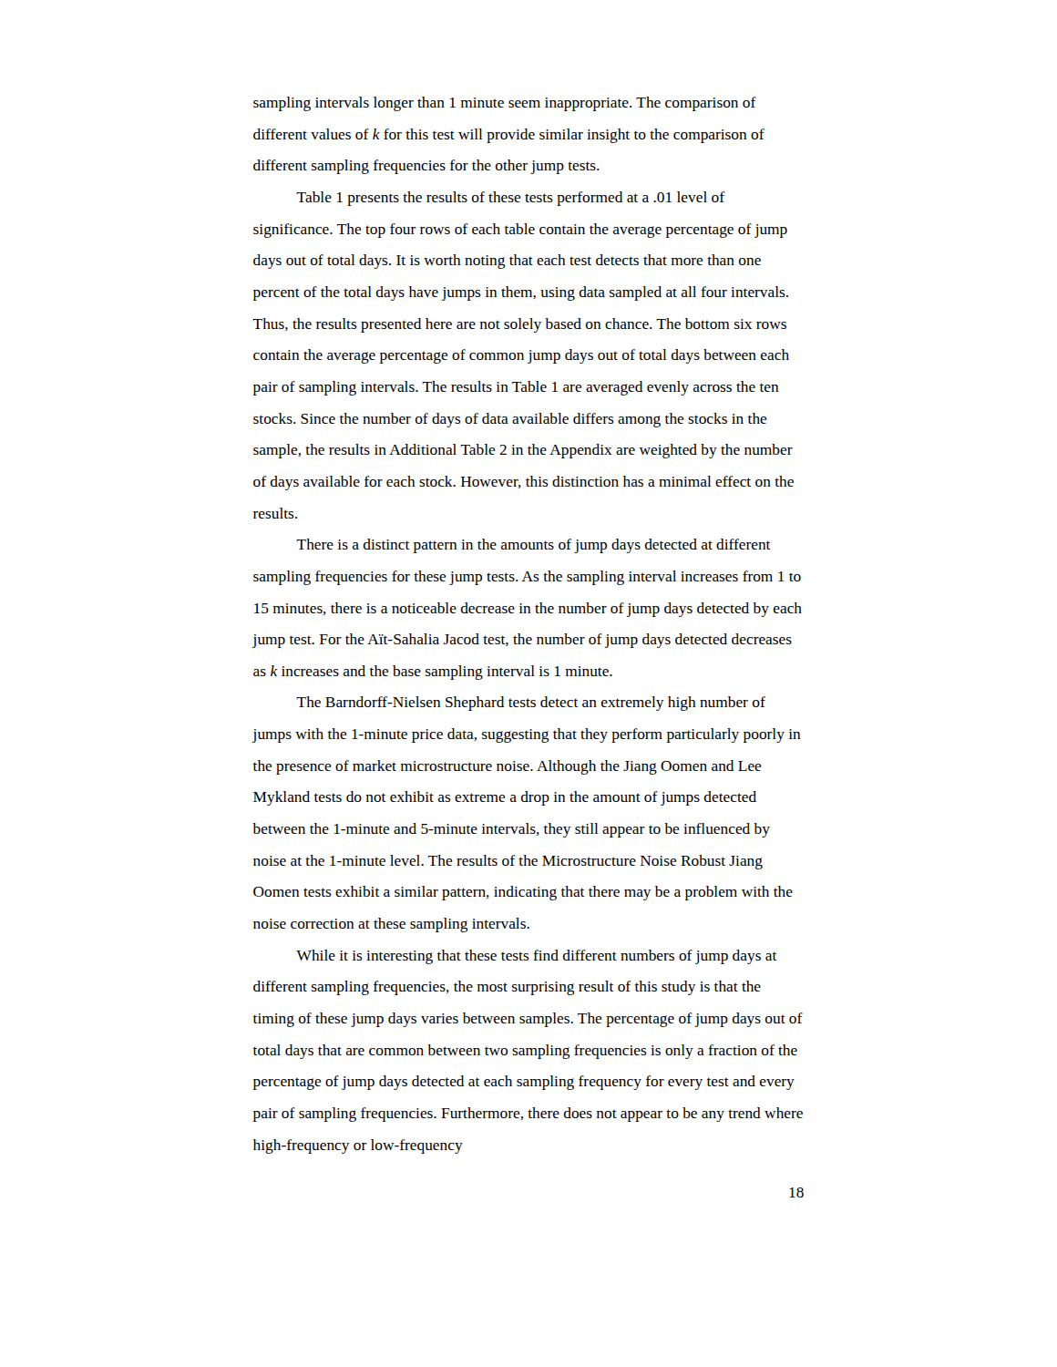sampling intervals longer than 1 minute seem inappropriate. The comparison of different values of k for this test will provide similar insight to the comparison of different sampling frequencies for the other jump tests.
Table 1 presents the results of these tests performed at a .01 level of significance. The top four rows of each table contain the average percentage of jump days out of total days. It is worth noting that each test detects that more than one percent of the total days have jumps in them, using data sampled at all four intervals. Thus, the results presented here are not solely based on chance. The bottom six rows contain the average percentage of common jump days out of total days between each pair of sampling intervals. The results in Table 1 are averaged evenly across the ten stocks. Since the number of days of data available differs among the stocks in the sample, the results in Additional Table 2 in the Appendix are weighted by the number of days available for each stock. However, this distinction has a minimal effect on the results.
There is a distinct pattern in the amounts of jump days detected at different sampling frequencies for these jump tests. As the sampling interval increases from 1 to 15 minutes, there is a noticeable decrease in the number of jump days detected by each jump test. For the Aït-Sahalia Jacod test, the number of jump days detected decreases as k increases and the base sampling interval is 1 minute.
The Barndorff-Nielsen Shephard tests detect an extremely high number of jumps with the 1-minute price data, suggesting that they perform particularly poorly in the presence of market microstructure noise. Although the Jiang Oomen and Lee Mykland tests do not exhibit as extreme a drop in the amount of jumps detected between the 1-minute and 5-minute intervals, they still appear to be influenced by noise at the 1-minute level. The results of the Microstructure Noise Robust Jiang Oomen tests exhibit a similar pattern, indicating that there may be a problem with the noise correction at these sampling intervals.
While it is interesting that these tests find different numbers of jump days at different sampling frequencies, the most surprising result of this study is that the timing of these jump days varies between samples. The percentage of jump days out of total days that are common between two sampling frequencies is only a fraction of the percentage of jump days detected at each sampling frequency for every test and every pair of sampling frequencies. Furthermore, there does not appear to be any trend where high-frequency or low-frequency
18